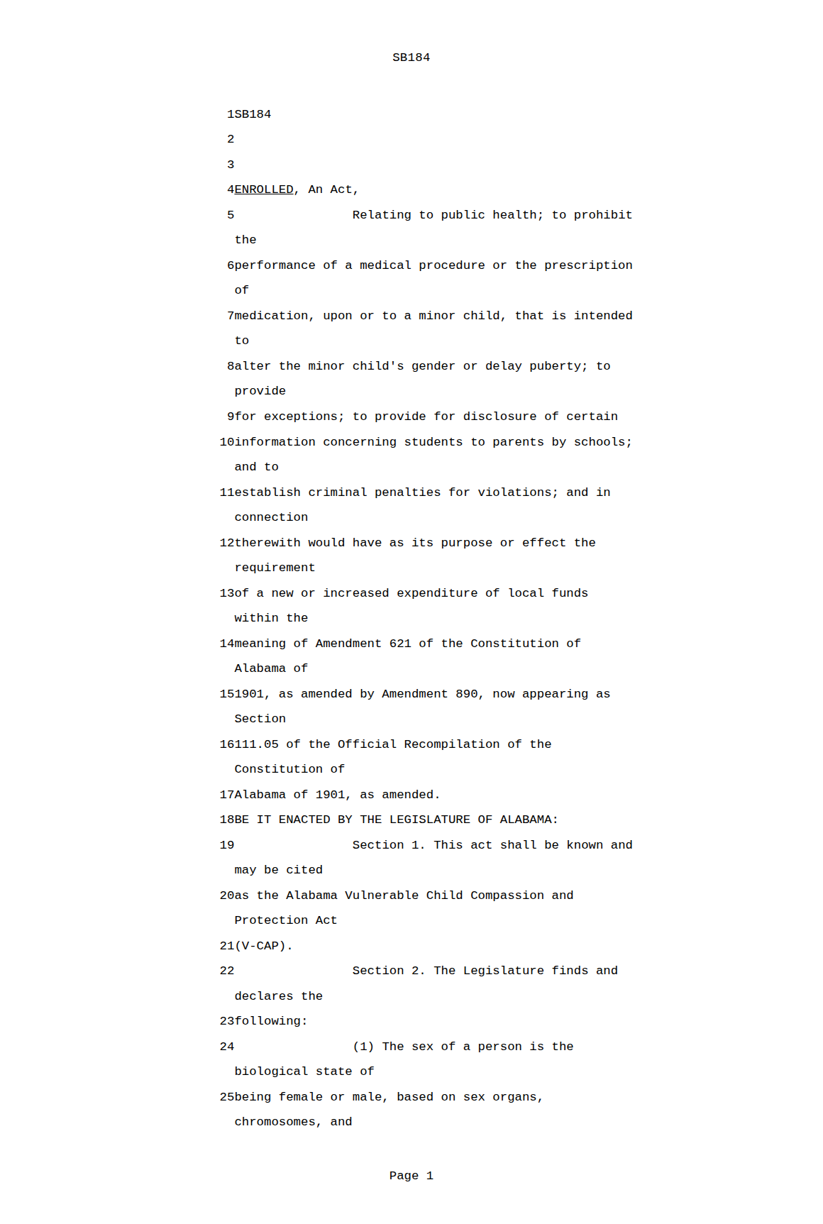SB184
| 1 | SB184 |
| 2 | |
| 3 | |
| 4 | ENROLLED , An Act, |
| 5 | Relating to public health; to prohibit the |
| 6 | performance of a medical procedure or the prescription of |
| 7 | medication, upon or to a minor child, that is intended to |
| 8 | alter the minor child's gender or delay puberty; to provide |
| 9 | for exceptions; to provide for disclosure of certain |
| 10 | information concerning students to parents by schools; and to |
| 11 | establish criminal penalties for violations; and in connection |
| 12 | therewith would have as its purpose or effect the requirement |
| 13 | of a new or increased expenditure of local funds within the |
| 14 | meaning of Amendment 621 of the Constitution of Alabama of |
| 15 | 1901, as amended by Amendment 890, now appearing as Section |
| 16 | 111.05 of the Official Recompilation of the Constitution of |
| 17 | Alabama of 1901, as amended. |
| 18 | BE IT ENACTED BY THE LEGISLATURE OF ALABAMA: |
| 19 | Section 1. This act shall be known and may be cited |
| 20 | as the Alabama Vulnerable Child Compassion and Protection Act |
| 21 | (V-CAP). |
| 22 | Section 2. The Legislature finds and declares the |
| 23 | following: |
| 24 | (1) The sex of a person is the biological state of |
| 25 | being female or male, based on sex organs, chromosomes, and |
Page 1